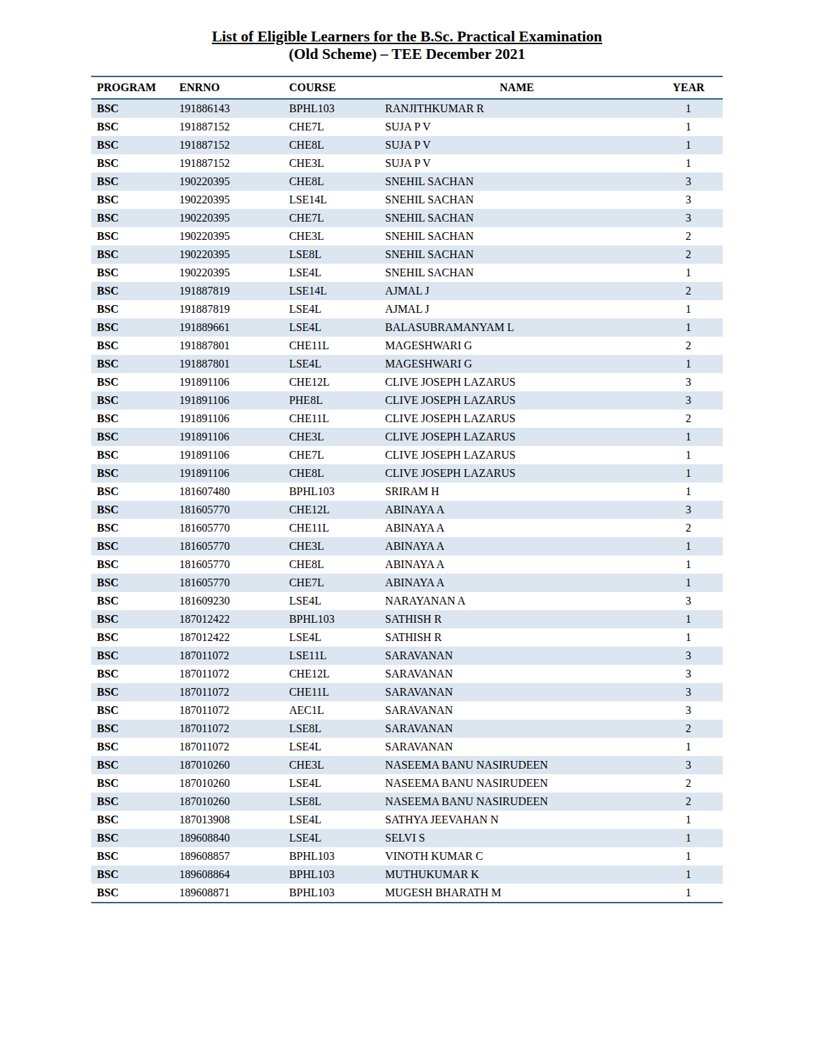List of Eligible Learners for the B.Sc. Practical Examination (Old Scheme) – TEE December 2021
| PROGRAM | ENRNO | COURSE | NAME | YEAR |
| --- | --- | --- | --- | --- |
| BSC | 191886143 | BPHL103 | RANJITHKUMAR R | 1 |
| BSC | 191887152 | CHE7L | SUJA P V | 1 |
| BSC | 191887152 | CHE8L | SUJA P V | 1 |
| BSC | 191887152 | CHE3L | SUJA P V | 1 |
| BSC | 190220395 | CHE8L | SNEHIL SACHAN | 3 |
| BSC | 190220395 | LSE14L | SNEHIL SACHAN | 3 |
| BSC | 190220395 | CHE7L | SNEHIL SACHAN | 3 |
| BSC | 190220395 | CHE3L | SNEHIL SACHAN | 2 |
| BSC | 190220395 | LSE8L | SNEHIL SACHAN | 2 |
| BSC | 190220395 | LSE4L | SNEHIL SACHAN | 1 |
| BSC | 191887819 | LSE14L | AJMAL J | 2 |
| BSC | 191887819 | LSE4L | AJMAL J | 1 |
| BSC | 191889661 | LSE4L | BALASUBRAMANYAM L | 1 |
| BSC | 191887801 | CHE11L | MAGESHWARI G | 2 |
| BSC | 191887801 | LSE4L | MAGESHWARI G | 1 |
| BSC | 191891106 | CHE12L | CLIVE JOSEPH LAZARUS | 3 |
| BSC | 191891106 | PHE8L | CLIVE JOSEPH LAZARUS | 3 |
| BSC | 191891106 | CHE11L | CLIVE JOSEPH LAZARUS | 2 |
| BSC | 191891106 | CHE3L | CLIVE JOSEPH LAZARUS | 1 |
| BSC | 191891106 | CHE7L | CLIVE JOSEPH LAZARUS | 1 |
| BSC | 191891106 | CHE8L | CLIVE JOSEPH LAZARUS | 1 |
| BSC | 181607480 | BPHL103 | SRIRAM H | 1 |
| BSC | 181605770 | CHE12L | ABINAYA A | 3 |
| BSC | 181605770 | CHE11L | ABINAYA A | 2 |
| BSC | 181605770 | CHE3L | ABINAYA A | 1 |
| BSC | 181605770 | CHE8L | ABINAYA A | 1 |
| BSC | 181605770 | CHE7L | ABINAYA A | 1 |
| BSC | 181609230 | LSE4L | NARAYANAN A | 3 |
| BSC | 187012422 | BPHL103 | SATHISH R | 1 |
| BSC | 187012422 | LSE4L | SATHISH R | 1 |
| BSC | 187011072 | LSE11L | SARAVANAN | 3 |
| BSC | 187011072 | CHE12L | SARAVANAN | 3 |
| BSC | 187011072 | CHE11L | SARAVANAN | 3 |
| BSC | 187011072 | AEC1L | SARAVANAN | 3 |
| BSC | 187011072 | LSE8L | SARAVANAN | 2 |
| BSC | 187011072 | LSE4L | SARAVANAN | 1 |
| BSC | 187010260 | CHE3L | NASEEMA BANU NASIRUDEEN | 3 |
| BSC | 187010260 | LSE4L | NASEEMA BANU NASIRUDEEN | 2 |
| BSC | 187010260 | LSE8L | NASEEMA BANU NASIRUDEEN | 2 |
| BSC | 187013908 | LSE4L | SATHYA JEEVAHAN N | 1 |
| BSC | 189608840 | LSE4L | SELVI S | 1 |
| BSC | 189608857 | BPHL103 | VINOTH KUMAR C | 1 |
| BSC | 189608864 | BPHL103 | MUTHUKUMAR K | 1 |
| BSC | 189608871 | BPHL103 | MUGESH BHARATH M | 1 |